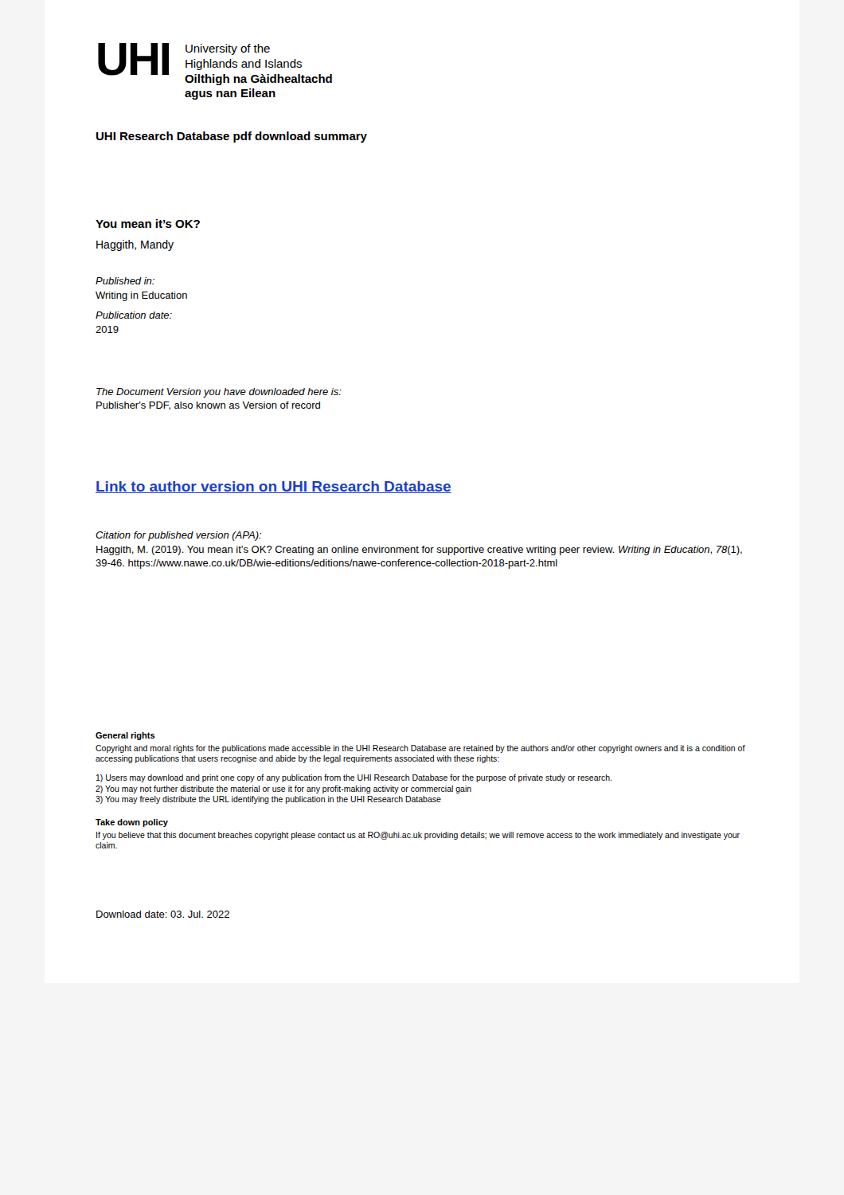UHI
University of the
Highlands and Islands
Oilthigh na Gàidhealtachd
agus nan Eilean
UHI Research Database pdf download summary
You mean it’s OK?
Haggith, Mandy
Published in:
Writing in Education
Publication date:
2019
The Document Version you have downloaded here is:
Publisher's PDF, also known as Version of record
Link to author version on UHI Research Database
Citation for published version (APA):
Haggith, M. (2019). You mean it’s OK? Creating an online environment for supportive creative writing peer review. Writing in Education, 78(1), 39-46. https://www.nawe.co.uk/DB/wie-editions/editions/nawe-conference-collection-2018-part-2.html
General rights
Copyright and moral rights for the publications made accessible in the UHI Research Database are retained by the authors and/or other copyright owners and it is a condition of accessing publications that users recognise and abide by the legal requirements associated with these rights:
1) Users may download and print one copy of any publication from the UHI Research Database for the purpose of private study or research.
2) You may not further distribute the material or use it for any profit-making activity or commercial gain
3) You may freely distribute the URL identifying the publication in the UHI Research Database
Take down policy
If you believe that this document breaches copyright please contact us at RO@uhi.ac.uk providing details; we will remove access to the work immediately and investigate your claim.
Download date: 03. Jul. 2022